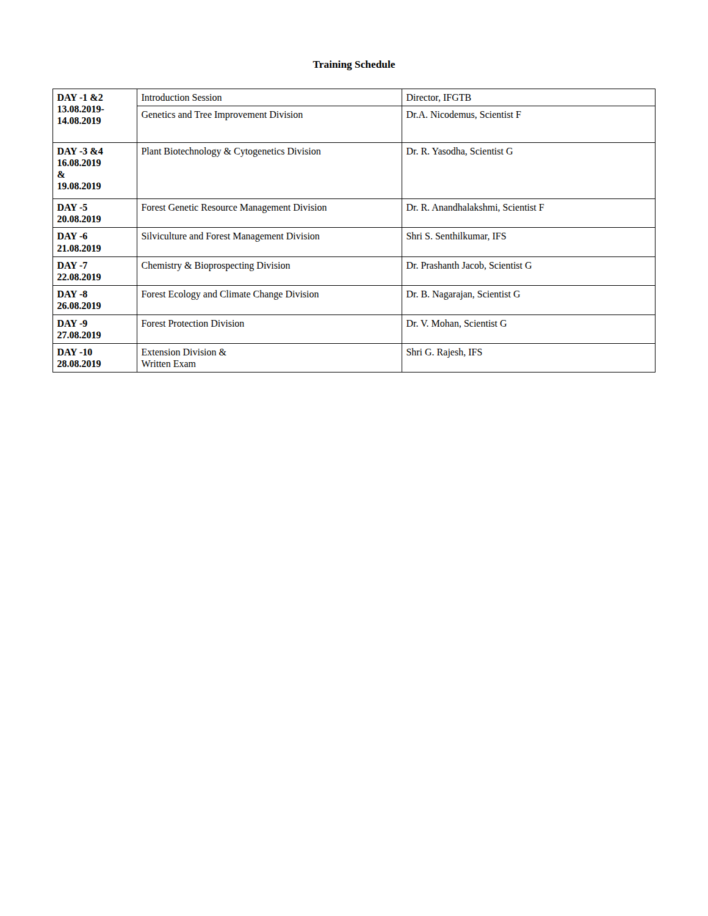Training Schedule
| DAY -1 &2 13.08.2019- 14.08.2019 | Introduction Session | Director, IFGTB |
| Genetics and Tree Improvement Division | Dr.A. Nicodemus, Scientist F |
| DAY -3 &4 16.08.2019 & 19.08.2019 | Plant Biotechnology & Cytogenetics Division | Dr. R. Yasodha, Scientist G |
| DAY -5 20.08.2019 | Forest Genetic Resource Management Division | Dr. R. Anandhalakshmi, Scientist F |
| DAY -6 21.08.2019 | Silviculture and Forest Management Division | Shri S. Senthilkumar, IFS |
| DAY -7 22.08.2019 | Chemistry & Bioprospecting Division | Dr. Prashanth Jacob, Scientist G |
| DAY -8 26.08.2019 | Forest Ecology and Climate Change Division | Dr. B. Nagarajan, Scientist G |
| DAY -9 27.08.2019 | Forest Protection Division | Dr. V. Mohan, Scientist G |
| DAY -10 28.08.2019 | Extension Division & Written Exam | Shri G. Rajesh, IFS |